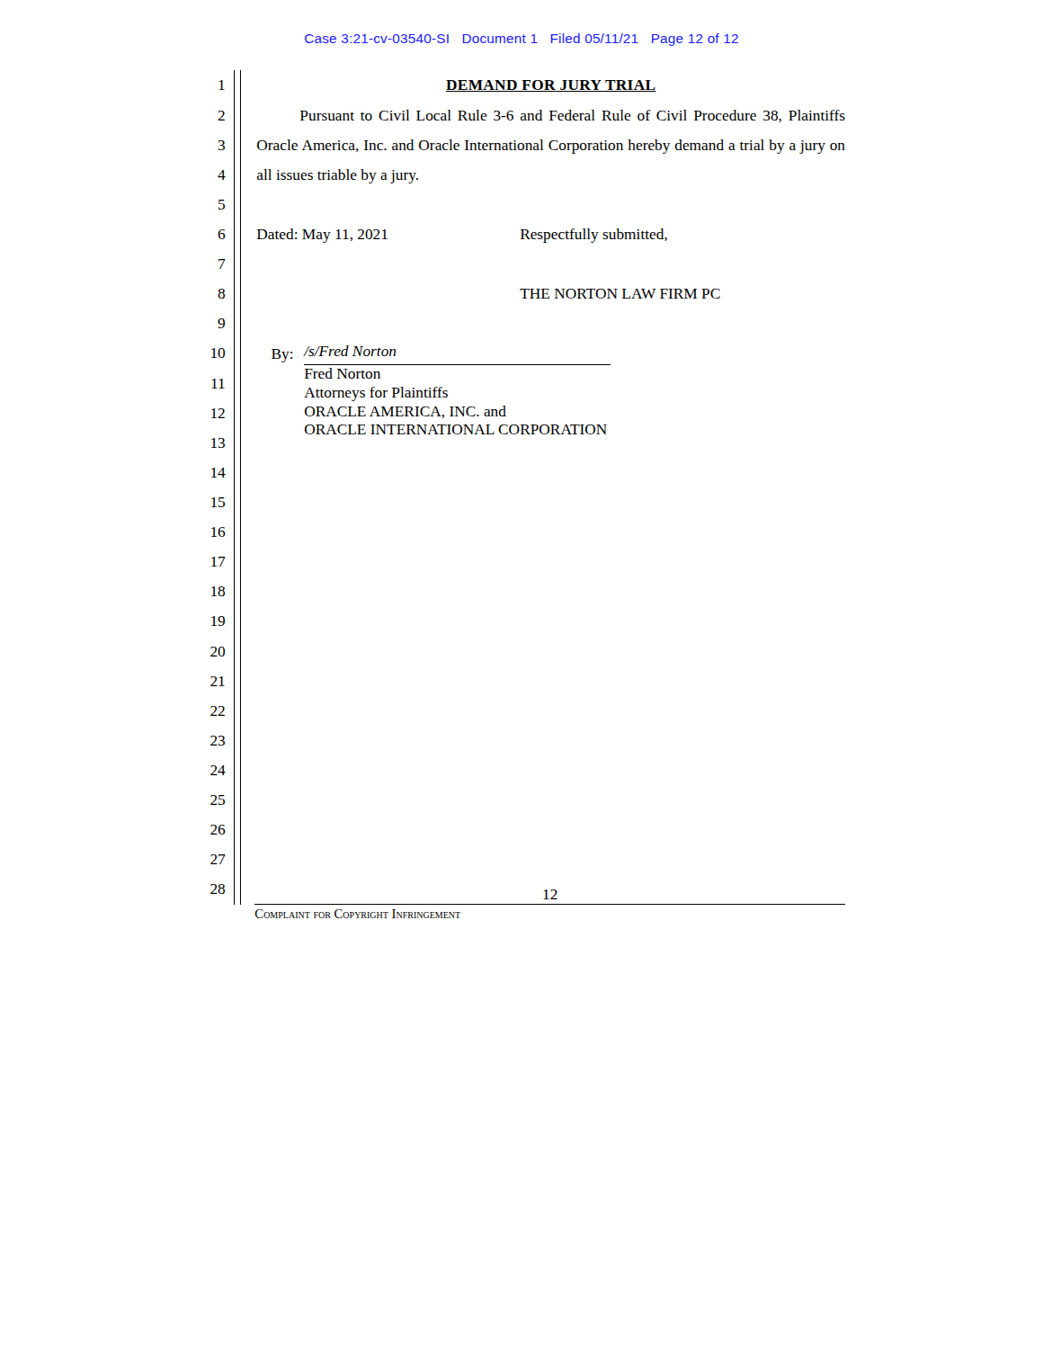Case 3:21-cv-03540-SI Document 1 Filed 05/11/21 Page 12 of 12
1
2
3
4
5
6
7
8
9
10
11
12
13
14
15
16
17
18
19
20
21
22
23
24
25
26
27
28
DEMAND FOR JURY TRIAL
Pursuant to Civil Local Rule 3-6 and Federal Rule of Civil Procedure 38, Plaintiffs Oracle America, Inc. and Oracle International Corporation hereby demand a trial by a jury on all issues triable by a jury.
Dated: May 11, 2021
Respectfully submitted,
THE NORTON LAW FIRM PC
By:
/s/Fred Norton
Fred Norton
Attorneys for Plaintiffs
ORACLE AMERICA, INC. and
ORACLE INTERNATIONAL CORPORATION
12
Complaint for Copyright Infringement